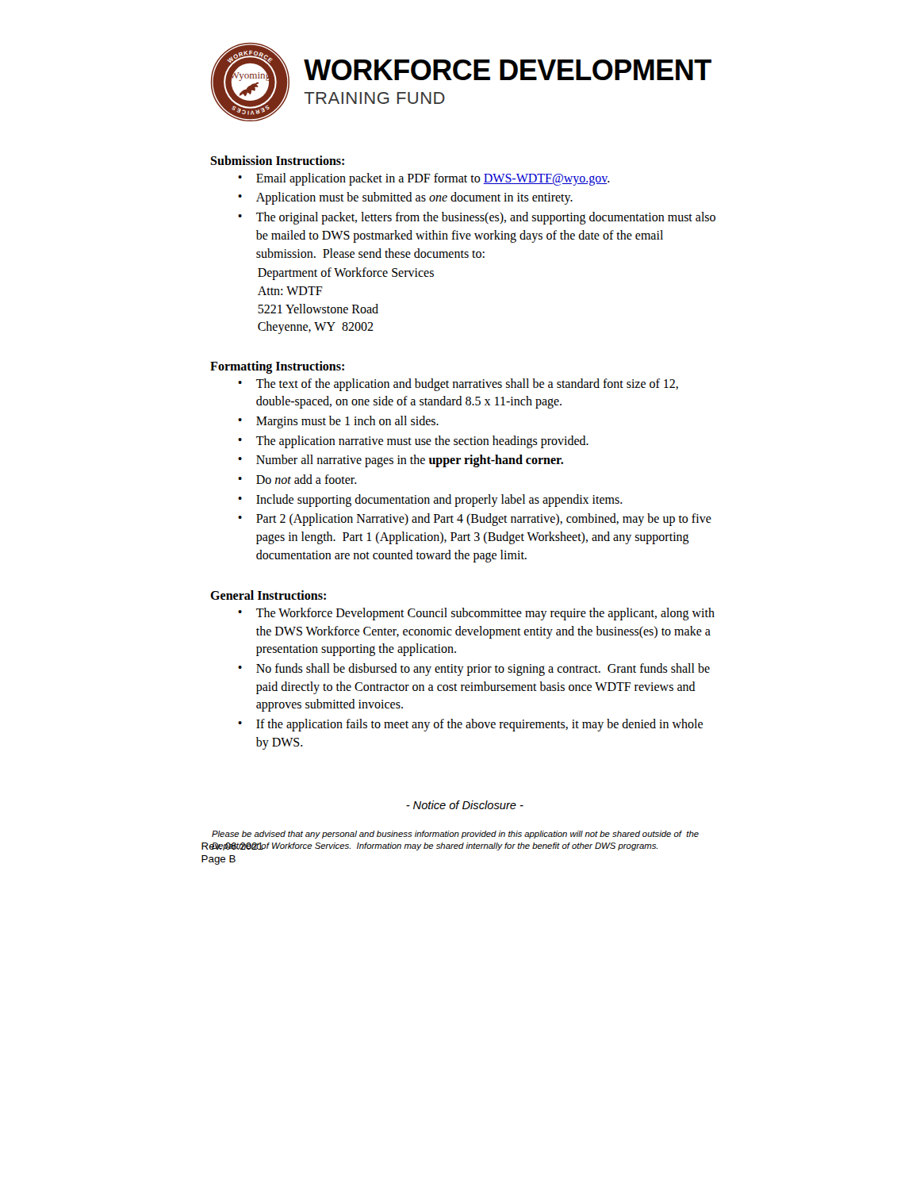WORKFORCE SERVICES Wyoming
WORKFORCE DEVELOPMENT
TRAINING FUND
Submission Instructions:
Email application packet in a PDF format to DWS-WDTF@wyo.gov.
Application must be submitted as one document in its entirety.
The original packet, letters from the business(es), and supporting documentation must also be mailed to DWS postmarked within five working days of the date of the email submission. Please send these documents to:
Department of Workforce Services
Attn: WDTF
5221 Yellowstone Road
Cheyenne, WY 82002
Formatting Instructions:
The text of the application and budget narratives shall be a standard font size of 12, double-spaced, on one side of a standard 8.5 x 11-inch page.
Margins must be 1 inch on all sides.
The application narrative must use the section headings provided.
Number all narrative pages in the upper right-hand corner.
Do not add a footer.
Include supporting documentation and properly label as appendix items.
Part 2 (Application Narrative) and Part 4 (Budget narrative), combined, may be up to five pages in length. Part 1 (Application), Part 3 (Budget Worksheet), and any supporting documentation are not counted toward the page limit.
General Instructions:
The Workforce Development Council subcommittee may require the applicant, along with the DWS Workforce Center, economic development entity and the business(es) to make a presentation supporting the application.
No funds shall be disbursed to any entity prior to signing a contract. Grant funds shall be paid directly to the Contractor on a cost reimbursement basis once WDTF reviews and approves submitted invoices.
If the application fails to meet any of the above requirements, it may be denied in whole by DWS.
- Notice of Disclosure -
Please be advised that any personal and business information provided in this application will not be shared outside of the Department of Workforce Services. Information may be shared internally for the benefit of other DWS programs.
Rev. 06.2021
Page B